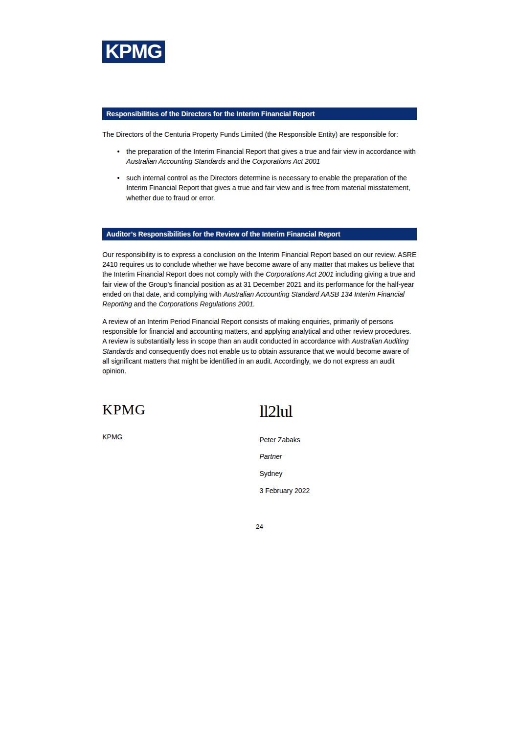KPMG
Responsibilities of the Directors for the Interim Financial Report
The Directors of the Centuria Property Funds Limited (the Responsible Entity) are responsible for:
the preparation of the Interim Financial Report that gives a true and fair view in accordance with Australian Accounting Standards and the Corporations Act 2001
such internal control as the Directors determine is necessary to enable the preparation of the Interim Financial Report that gives a true and fair view and is free from material misstatement, whether due to fraud or error.
Auditor’s Responsibilities for the Review of the Interim Financial Report
Our responsibility is to express a conclusion on the Interim Financial Report based on our review. ASRE 2410 requires us to conclude whether we have become aware of any matter that makes us believe that the Interim Financial Report does not comply with the Corporations Act 2001 including giving a true and fair view of the Group’s financial position as at 31 December 2021 and its performance for the half-year ended on that date, and complying with Australian Accounting Standard AASB 134 Interim Financial Reporting and the Corporations Regulations 2001.
A review of an Interim Period Financial Report consists of making enquiries, primarily of persons responsible for financial and accounting matters, and applying analytical and other review procedures. A review is substantially less in scope than an audit conducted in accordance with Australian Auditing Standards and consequently does not enable us to obtain assurance that we would become aware of all significant matters that might be identified in an audit. Accordingly, we do not express an audit opinion.
KPMG
KPMG
ll2lul
Peter Zabaks
Partner
Sydney
3 February 2022
24